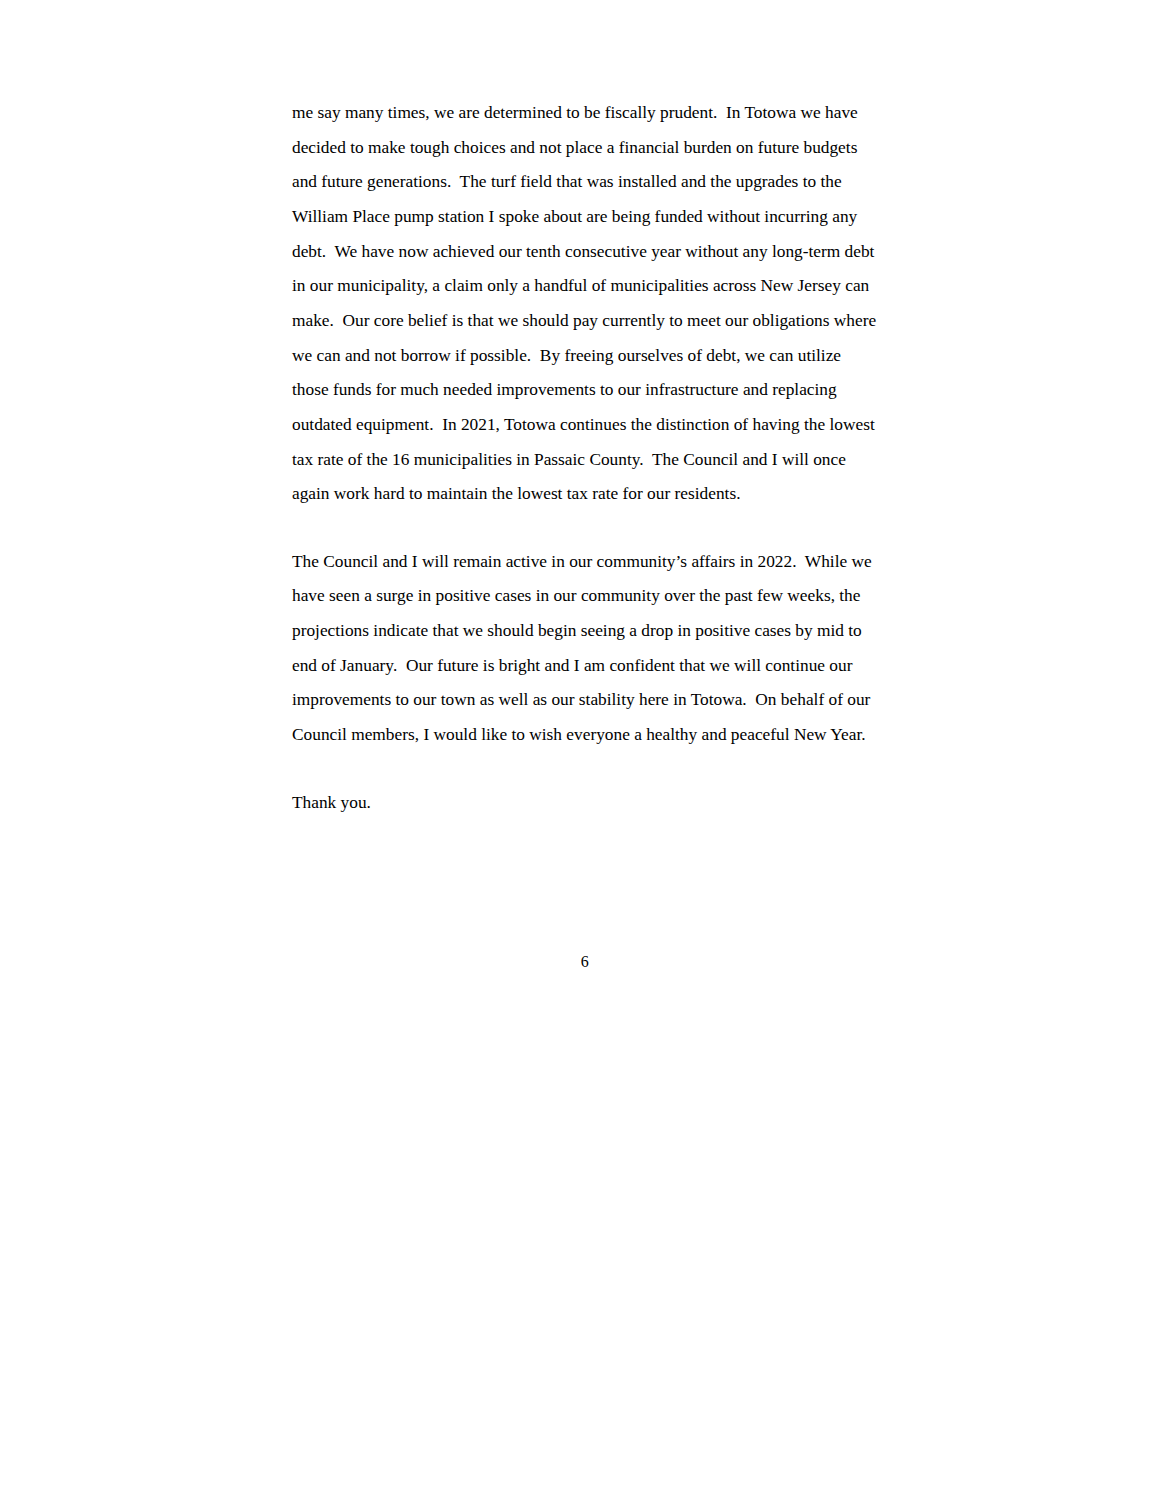me say many times, we are determined to be fiscally prudent. In Totowa we have decided to make tough choices and not place a financial burden on future budgets and future generations. The turf field that was installed and the upgrades to the William Place pump station I spoke about are being funded without incurring any debt. We have now achieved our tenth consecutive year without any long-term debt in our municipality, a claim only a handful of municipalities across New Jersey can make. Our core belief is that we should pay currently to meet our obligations where we can and not borrow if possible. By freeing ourselves of debt, we can utilize those funds for much needed improvements to our infrastructure and replacing outdated equipment. In 2021, Totowa continues the distinction of having the lowest tax rate of the 16 municipalities in Passaic County. The Council and I will once again work hard to maintain the lowest tax rate for our residents.
The Council and I will remain active in our community’s affairs in 2022. While we have seen a surge in positive cases in our community over the past few weeks, the projections indicate that we should begin seeing a drop in positive cases by mid to end of January. Our future is bright and I am confident that we will continue our improvements to our town as well as our stability here in Totowa. On behalf of our Council members, I would like to wish everyone a healthy and peaceful New Year.
Thank you.
6